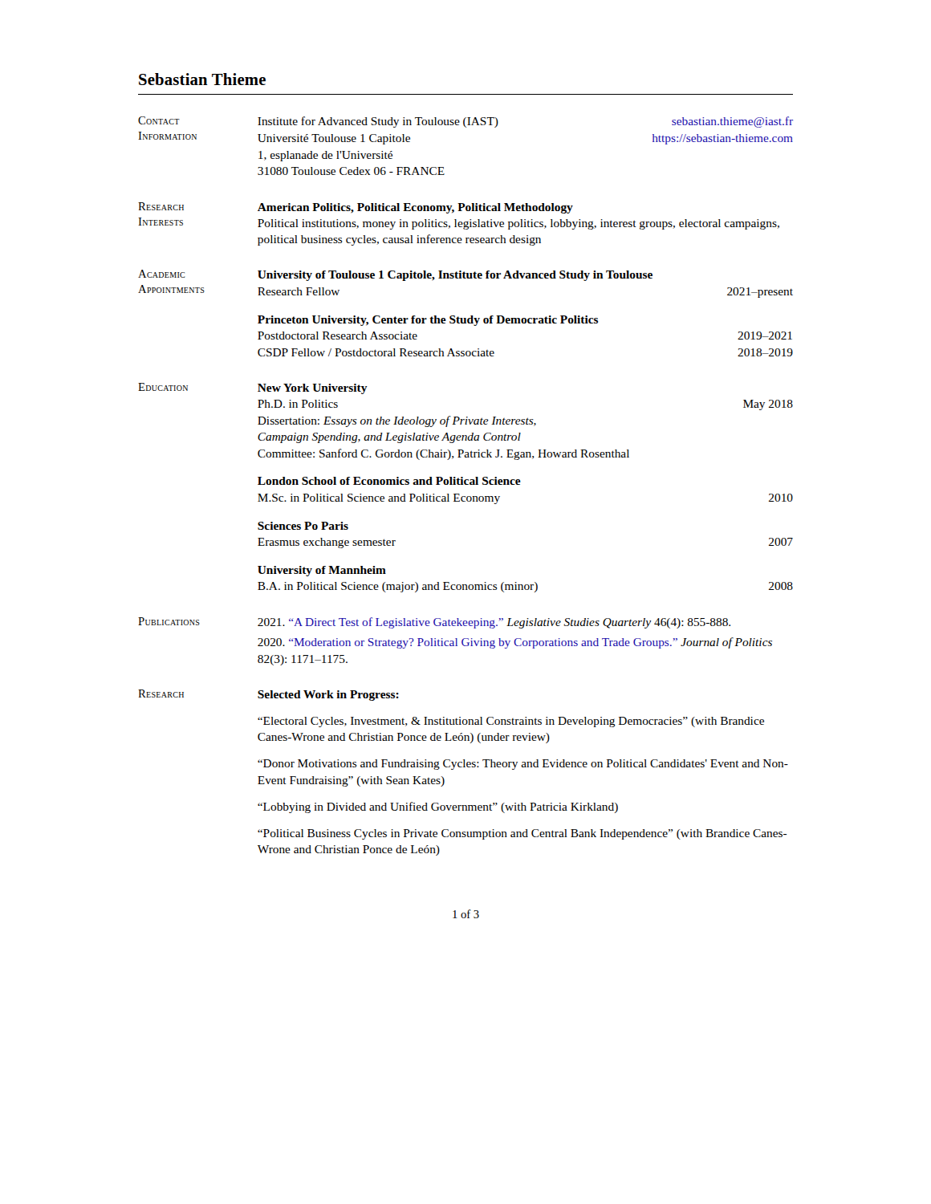Sebastian Thieme
| Contact Information | / Institute for Advanced Study in Toulouse (IAST) / sebastian.thieme@iast.fr / / Université Toulouse 1 Capitole / https://sebastian-thieme.com / / 1, esplanade de l'Université / / / 31080 Toulouse Cedex 06 - FRANCE / / |
| Research Interests | American Politics, Political Economy, Political Methodology Political institutions, money in politics, legislative politics, lobbying, interest groups, electoral campaigns, political business cycles, causal inference research design |
| Academic Appointments | University of Toulouse 1 Capitole, Institute for Advanced Study in Toulouse / Research Fellow / 2021–present / Princeton University, Center for the Study of Democratic Politics / Postdoctoral Research Associate / 2019–2021 / / CSDP Fellow / Postdoctoral Research Associate / 2018–2019 / |
| Education | New York University / Ph.D. in Politics / May 2018 / Dissertation: Essays on the Ideology of Private Interests, Campaign Spending, and Legislative Agenda Control Committee: Sanford C. Gordon (Chair), Patrick J. Egan, Howard Rosenthal London School of Economics and Political Science / M.Sc. in Political Science and Political Economy / 2010 / Sciences Po Paris / Erasmus exchange semester / 2007 / University of Mannheim / B.A. in Political Science (major) and Economics (minor) / 2008 / |
| Publications | 2021. “A Direct Test of Legislative Gatekeeping.” Legislative Studies Quarterly 46(4): 855-888. 2020. “Moderation or Strategy? Political Giving by Corporations and Trade Groups.” Journal of Politics 82(3): 1171–1175. |
| Research | Selected Work in Progress: “Electoral Cycles, Investment, & Institutional Constraints in Developing Democracies” (with Brandice Canes-Wrone and Christian Ponce de León) (under review) “Donor Motivations and Fundraising Cycles: Theory and Evidence on Political Candidates' Event and Non-Event Fundraising” (with Sean Kates) “Lobbying in Divided and Unified Government” (with Patricia Kirkland) “Political Business Cycles in Private Consumption and Central Bank Independence” (with Brandice Canes-Wrone and Christian Ponce de León) |
1 of 3